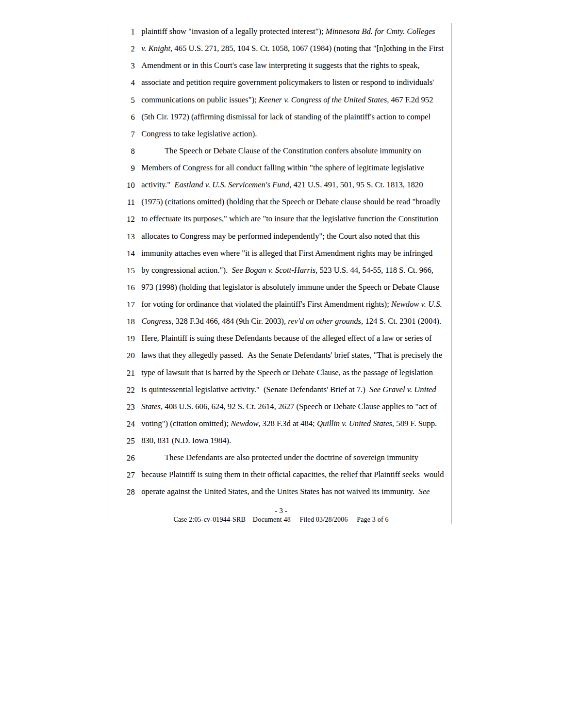| 1 | plaintiff show "invasion of a legally protected interest"); Minnesota Bd. for Cmty. Colleges |
| 2 | v. Knight , 465 U.S. 271, 285, 104 S. Ct. 1058, 1067 (1984) (noting that "[n]othing in the First |
| 3 | Amendment or in this Court's case law interpreting it suggests that the rights to speak, |
| 4 | associate and petition require government policymakers to listen or respond to individuals' |
| 5 | communications on public issues"); Keener v. Congress of the United States , 467 F.2d 952 |
| 6 | (5th Cir. 1972) (affirming dismissal for lack of standing of the plaintiff's action to compel |
| 7 | Congress to take legislative action). |
| 8 | The Speech or Debate Clause of the Constitution confers absolute immunity on |
| 9 | Members of Congress for all conduct falling within "the sphere of legitimate legislative |
| 10 | activity." Eastland v. U.S. Servicemen's Fund, 421 U.S. 491, 501, 95 S. Ct. 1813, 1820 |
| 11 | (1975) (citations omitted) (holding that the Speech or Debate clause should be read "broadly |
| 12 | to effectuate its purposes," which are "to insure that the legislative function the Constitution |
| 13 | allocates to Congress may be performed independently"; the Court also noted that this |
| 14 | immunity attaches even where "it is alleged that First Amendment rights may be infringed |
| 15 | by congressional action."). See Bogan v. Scott-Harris , 523 U.S. 44, 54-55, 118 S. Ct. 966, |
| 16 | 973 (1998) (holding that legislator is absolutely immune under the Speech or Debate Clause |
| 17 | for voting for ordinance that violated the plaintiff's First Amendment rights); Newdow v. U.S. |
| 18 | Congress , 328 F.3d 466, 484 (9th Cir. 2003), rev'd on other grounds , 124 S. Ct. 2301 (2004). |
| 19 | Here, Plaintiff is suing these Defendants because of the alleged effect of a law or series of |
| 20 | laws that they allegedly passed. As the Senate Defendants' brief states, "That is precisely the |
| 21 | type of lawsuit that is barred by the Speech or Debate Clause, as the passage of legislation |
| 22 | is quintessential legislative activity." (Senate Defendants' Brief at 7.) See Gravel v. United |
| 23 | States , 408 U.S. 606, 624, 92 S. Ct. 2614, 2627 (Speech or Debate Clause applies to "act of |
| 24 | voting") (citation omitted); Newdow , 328 F.3d at 484; Quillin v. United States , 589 F. Supp. |
| 25 | 830, 831 (N.D. Iowa 1984). |
| 26 | These Defendants are also protected under the doctrine of sovereign immunity |
| 27 | because Plaintiff is suing them in their official capacities, the relief that Plaintiff seeks would |
| 28 | operate against the United States, and the Unites States has not waived its immunity. See |
- 3 -
Case 2:05-cv-01944-SRB Document 48 Filed 03/28/2006 Page 3 of 6